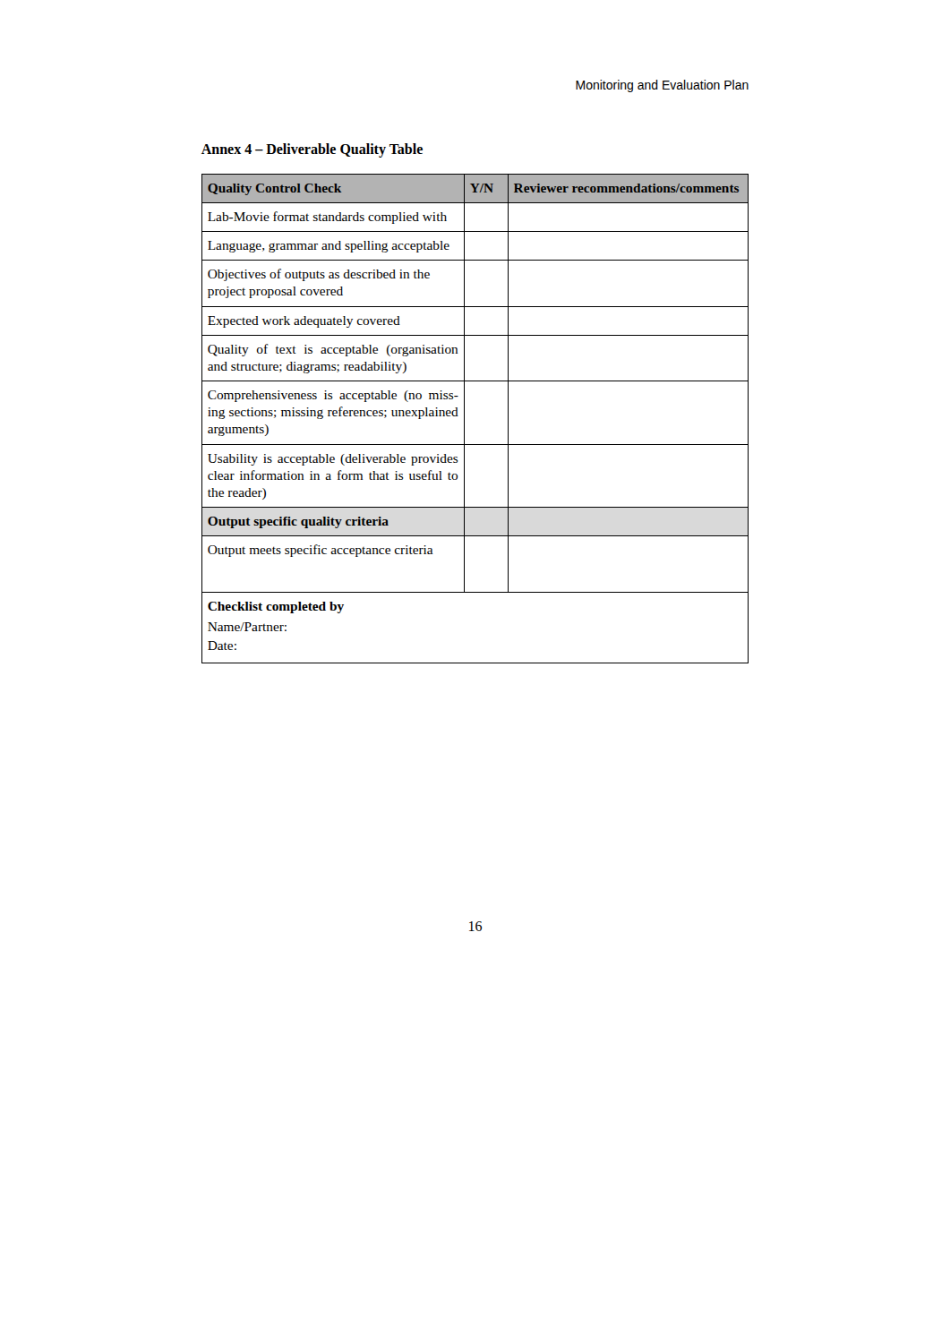Monitoring and Evaluation Plan
Annex 4 – Deliverable Quality Table
| Quality Control Check | Y/N | Reviewer recommendations/comments |
| --- | --- | --- |
| Lab-Movie format standards complied with | | |
| Language, grammar and spelling acceptable | | |
| Objectives of outputs as described in the project proposal covered | | |
| Expected work adequately covered | | |
| Quality of text is acceptable (organisation and structure; diagrams; readability) | | |
| Comprehensiveness is acceptable (no missing sections; missing references; unexplained arguments) | | |
| Usability is acceptable (deliverable provides clear information in a form that is useful to the reader) | | |
| Output specific quality criteria | | |
| Output meets specific acceptance criteria | | |
| Checklist completed by Name/Partner: Date: |
16